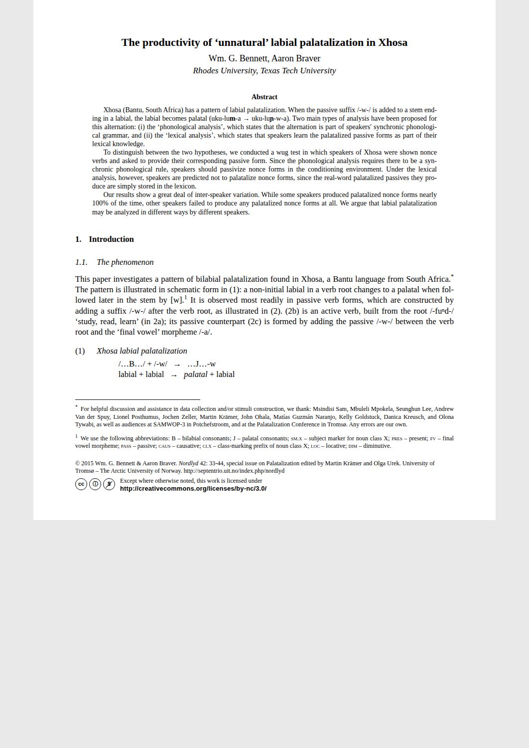The productivity of ‘unnatural’ labial palatalization in Xhosa
Wm. G. Bennett, Aaron Braver
Rhodes University, Texas Tech University
Abstract
Xhosa (Bantu, South Africa) has a pattern of labial palatalization. When the passive suffix /-w-/ is added to a stem ending in a labial, the labial becomes palatal (uku-lum-a → uku-luɲ-w-a). Two main types of analysis have been proposed for this alternation: (i) the ‘phonological analysis’, which states that the alternation is part of speakers' synchronic phonological grammar, and (ii) the ‘lexical analysis’, which states that speakers learn the palatalized passive forms as part of their lexical knowledge.
To distinguish between the two hypotheses, we conducted a wug test in which speakers of Xhosa were shown nonce verbs and asked to provide their corresponding passive form. Since the phonological analysis requires there to be a synchronic phonological rule, speakers should passivize nonce forms in the conditioning environment. Under the lexical analysis, however, speakers are predicted not to palatalize nonce forms, since the real-word palatalized passives they produce are simply stored in the lexicon.
Our results show a great deal of inter-speaker variation. While some speakers produced palatalized nonce forms nearly 100% of the time, other speakers failed to produce any palatalized nonce forms at all. We argue that labial palatalization may be analyzed in different ways by different speakers.
1. Introduction
1.1. The phenomenon
This paper investigates a pattern of bilabial palatalization found in Xhosa, a Bantu language from South Africa.* The pattern is illustrated in schematic form in (1): a non-initial labial in a verb root changes to a palatal when followed later in the stem by [w].1 It is observed most readily in passive verb forms, which are constructed by adding a suffix /-w-/ after the verb root, as illustrated in (2). (2b) is an active verb, built from the root /-fuⁿd-/ ‘study, read, learn’ (in 2a); its passive counterpart (2c) is formed by adding the passive /-w-/ between the verb root and the ‘final vowel’ morpheme /-a/.
(1)
Xhosa labial palatalization
/…B…/ + /-w/ → …J…-w
labial + labial → palatal + labial
* For helpful discussion and assistance in data collection and/or stimuli construction, we thank: Msindisi Sam, Mbuleli Mpokela, Seunghun Lee, Andrew Van der Spuy, Lionel Posthumus, Jochen Zeller, Martin Krämer, John Ohala, Matías Guzmán Naranjo, Kelly Goldstuck, Danica Kreusch, and Olona Tywabi, as well as audiences at SAMWOP-3 in Potchefstroom, and at the Palatalization Conference in Tromsø. Any errors are our own.
1 We use the following abbreviations: B – bilabial consonants; J – palatal consonants; sm.x – subject marker for noun class X; pres – present; fv – final vowel morpheme; pass – passive; caus – causative; clx – class-marking prefix of noun class X; loc – locative; dim – diminutive.
© 2015 Wm. G. Bennett & Aaron Braver. Nordlyd 42: 33-44, special issue on Palatalization edited by Martin Krämer and Olga Urek. University of Tromsø – The Arctic University of Norway. http://septentrio.uit.no/index.php/nordlyd
cc ⓘ $
Except where otherwise noted, this work is licensed under
http://creativecommons.org/licenses/by-nc/3.0/